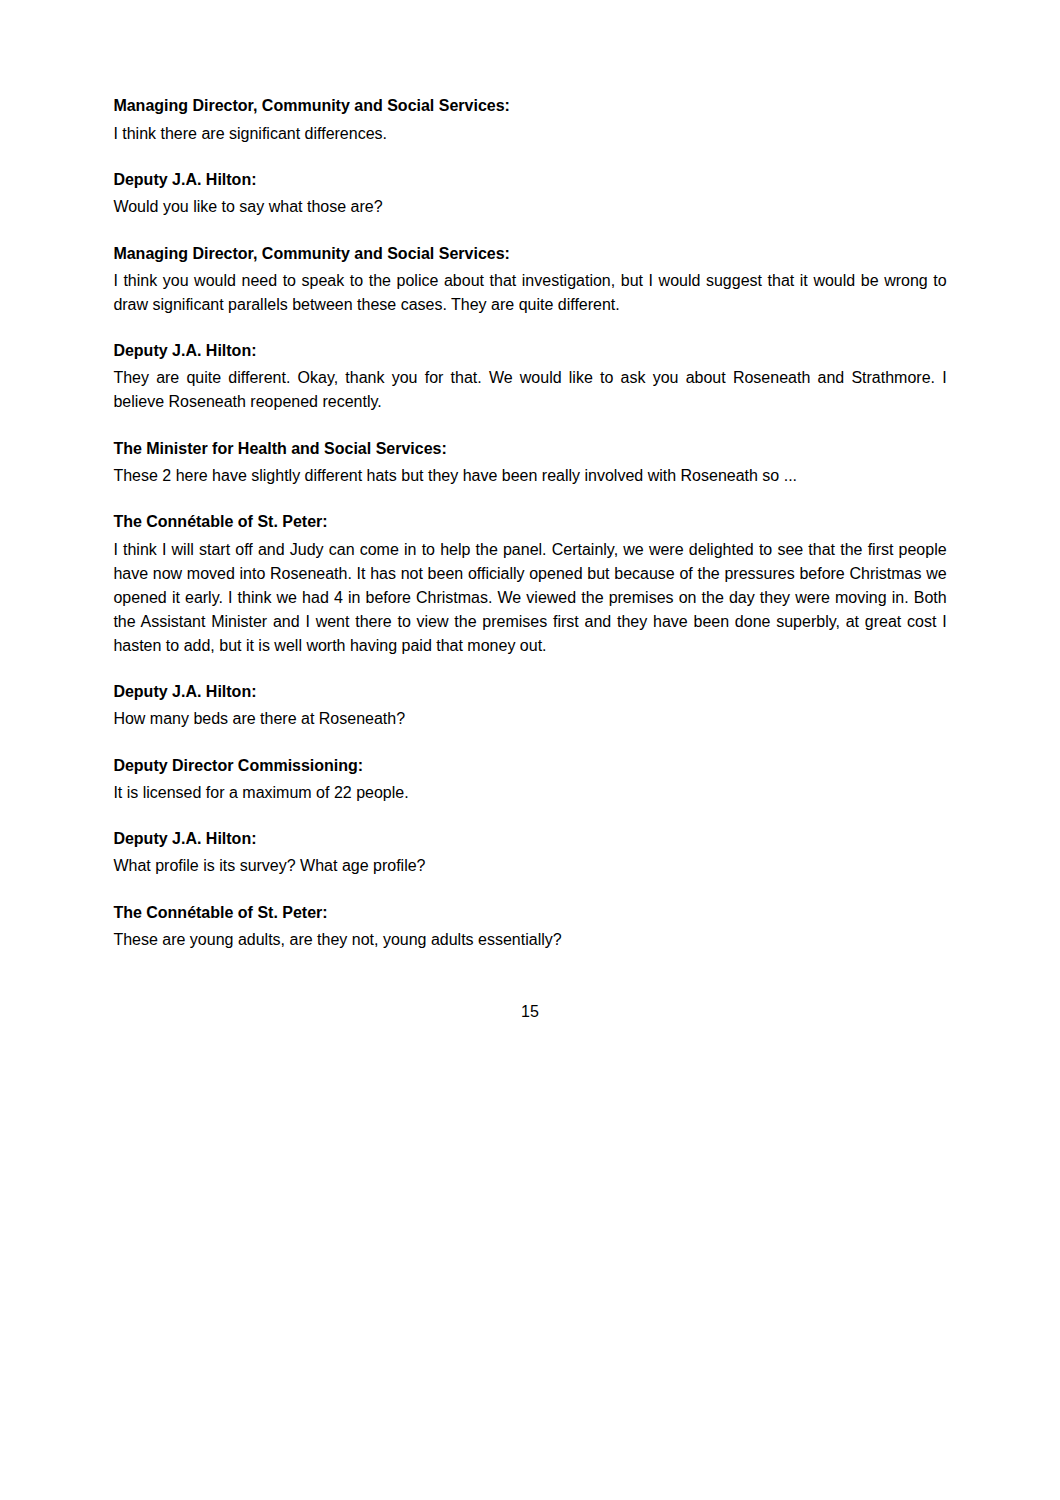Managing Director, Community and Social Services:
I think there are significant differences.
Deputy J.A. Hilton:
Would you like to say what those are?
Managing Director, Community and Social Services:
I think you would need to speak to the police about that investigation, but I would suggest that it would be wrong to draw significant parallels between these cases. They are quite different.
Deputy J.A. Hilton:
They are quite different. Okay, thank you for that. We would like to ask you about Roseneath and Strathmore. I believe Roseneath reopened recently.
The Minister for Health and Social Services:
These 2 here have slightly different hats but they have been really involved with Roseneath so ...
The Connétable of St. Peter:
I think I will start off and Judy can come in to help the panel. Certainly, we were delighted to see that the first people have now moved into Roseneath. It has not been officially opened but because of the pressures before Christmas we opened it early. I think we had 4 in before Christmas. We viewed the premises on the day they were moving in. Both the Assistant Minister and I went there to view the premises first and they have been done superbly, at great cost I hasten to add, but it is well worth having paid that money out.
Deputy J.A. Hilton:
How many beds are there at Roseneath?
Deputy Director Commissioning:
It is licensed for a maximum of 22 people.
Deputy J.A. Hilton:
What profile is its survey? What age profile?
The Connétable of St. Peter:
These are young adults, are they not, young adults essentially?
15